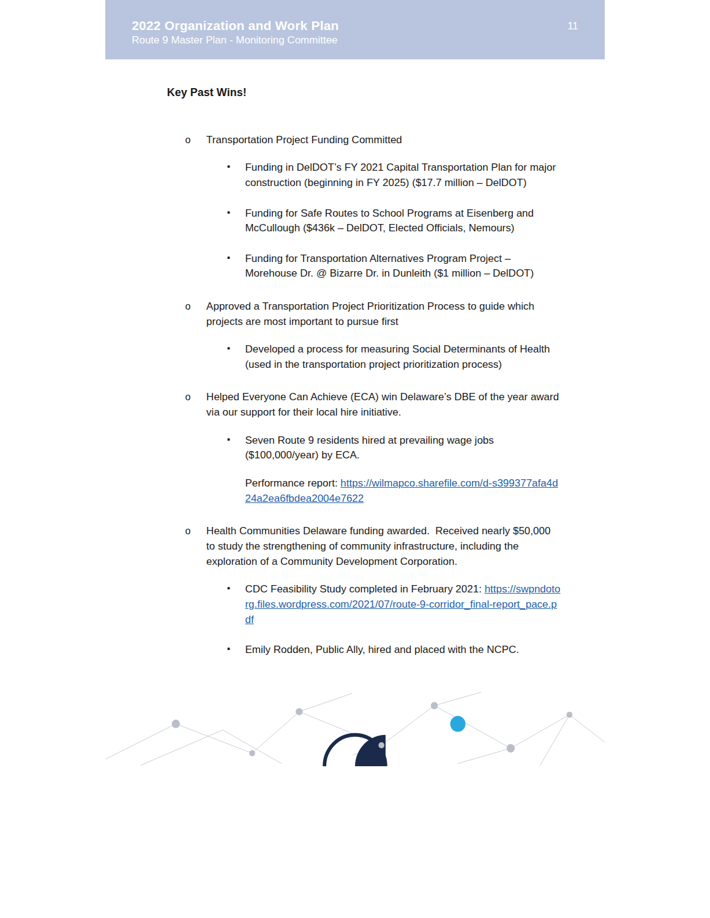2022 Organization and Work Plan
Route 9 Master Plan - Monitoring Committee
11
Key Past Wins!
Transportation Project Funding Committed
Funding in DelDOT’s FY 2021 Capital Transportation Plan for major construction (beginning in FY 2025) ($17.7 million – DelDOT)
Funding for Safe Routes to School Programs at Eisenberg and McCullough ($436k – DelDOT, Elected Officials, Nemours)
Funding for Transportation Alternatives Program Project – Morehouse Dr. @ Bizarre Dr. in Dunleith ($1 million – DelDOT)
Approved a Transportation Project Prioritization Process to guide which projects are most important to pursue first
Developed a process for measuring Social Determinants of Health (used in the transportation project prioritization process)
Helped Everyone Can Achieve (ECA) win Delaware’s DBE of the year award via our support for their local hire initiative.
Seven Route 9 residents hired at prevailing wage jobs ($100,000/year) by ECA.
Performance report: https://wilmapco.sharefile.com/d-s399377afa4d24a2ea6fbdea2004e7622
Health Communities Delaware funding awarded. Received nearly $50,000 to study the strengthening of community infrastructure, including the exploration of a Community Development Corporation.
CDC Feasibility Study completed in February 2021: https://swpndotorg.files.wordpress.com/2021/07/route-9-corridor_final-report_pace.pdf
Emily Rodden, Public Ally, hired and placed with the NCPC.